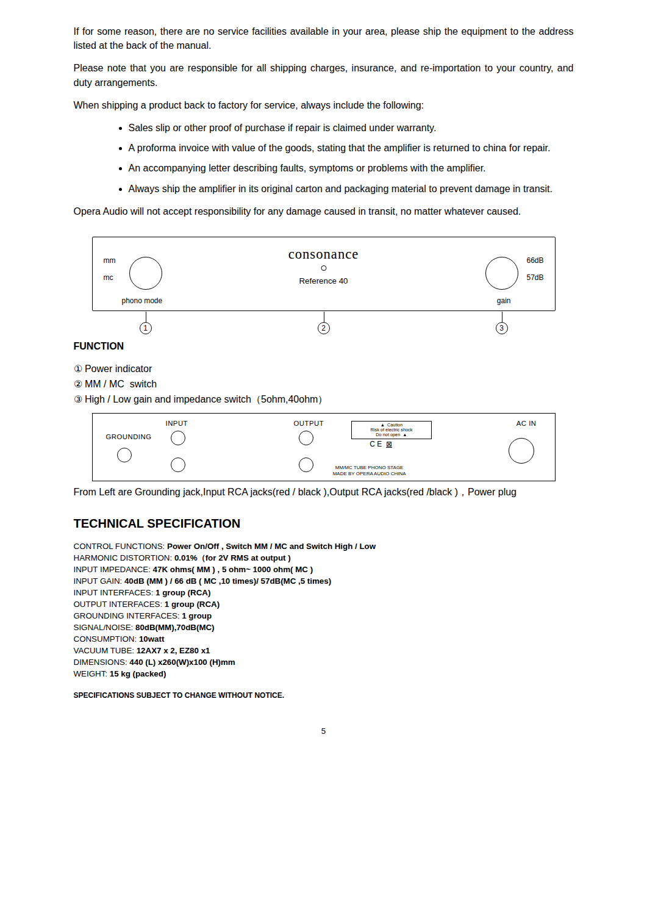If for some reason, there are no service facilities available in your area, please ship the equipment to the address listed at the back of the manual.
Please note that you are responsible for all shipping charges, insurance, and re-importation to your country, and duty arrangements.
When shipping a product back to factory for service, always include the following:
Sales slip or other proof of purchase if repair is claimed under warranty.
A proforma invoice with value of the goods, stating that the amplifier is returned to china for repair.
An accompanying letter describing faults, symptoms or problems with the amplifier.
Always ship the amplifier in its original carton and packaging material to prevent damage in transit.
Opera Audio will not accept responsibility for any damage caused in transit, no matter whatever caused.
consonance Reference 40 mm mc phono mode 66dB 57dB gain
1 2 3
FUNCTION
① Power indicator
② MM / MC switch
③ High / Low gain and impedance switch（5ohm,40ohm）
INPUT OUTPUT AC IN GROUNDING ▲ Caution
Risk of electric shock
Do not open ▲ C E ⊠ MM/MC TUBE PHONO STAGE
MADE BY OPERA AUDIO CHINA
From Left are Grounding jack,Input RCA jacks(red / black ),Output RCA jacks(red /black )，Power plug
TECHNICAL SPECIFICATION
CONTROL FUNCTIONS: Power On/Off , Switch MM / MC and Switch High / Low
HARMONIC DISTORTION: 0.01%（for 2V RMS at output )
INPUT IMPEDANCE: 47K ohms( MM ) , 5 ohm~ 1000 ohm( MC )
INPUT GAIN: 40dB (MM ) / 66 dB ( MC ,10 times)/ 57dB(MC ,5 times)
INPUT INTERFACES: 1 group (RCA)
OUTPUT INTERFACES: 1 group (RCA)
GROUNDING INTERFACES: 1 group
SIGNAL/NOISE: 80dB(MM),70dB(MC)
CONSUMPTION: 10watt
VACUUM TUBE: 12AX7 x 2, EZ80 x1
DIMENSIONS: 440 (L) x260(W)x100 (H)mm
WEIGHT: 15 kg (packed)
SPECIFICATIONS SUBJECT TO CHANGE WITHOUT NOTICE.
5